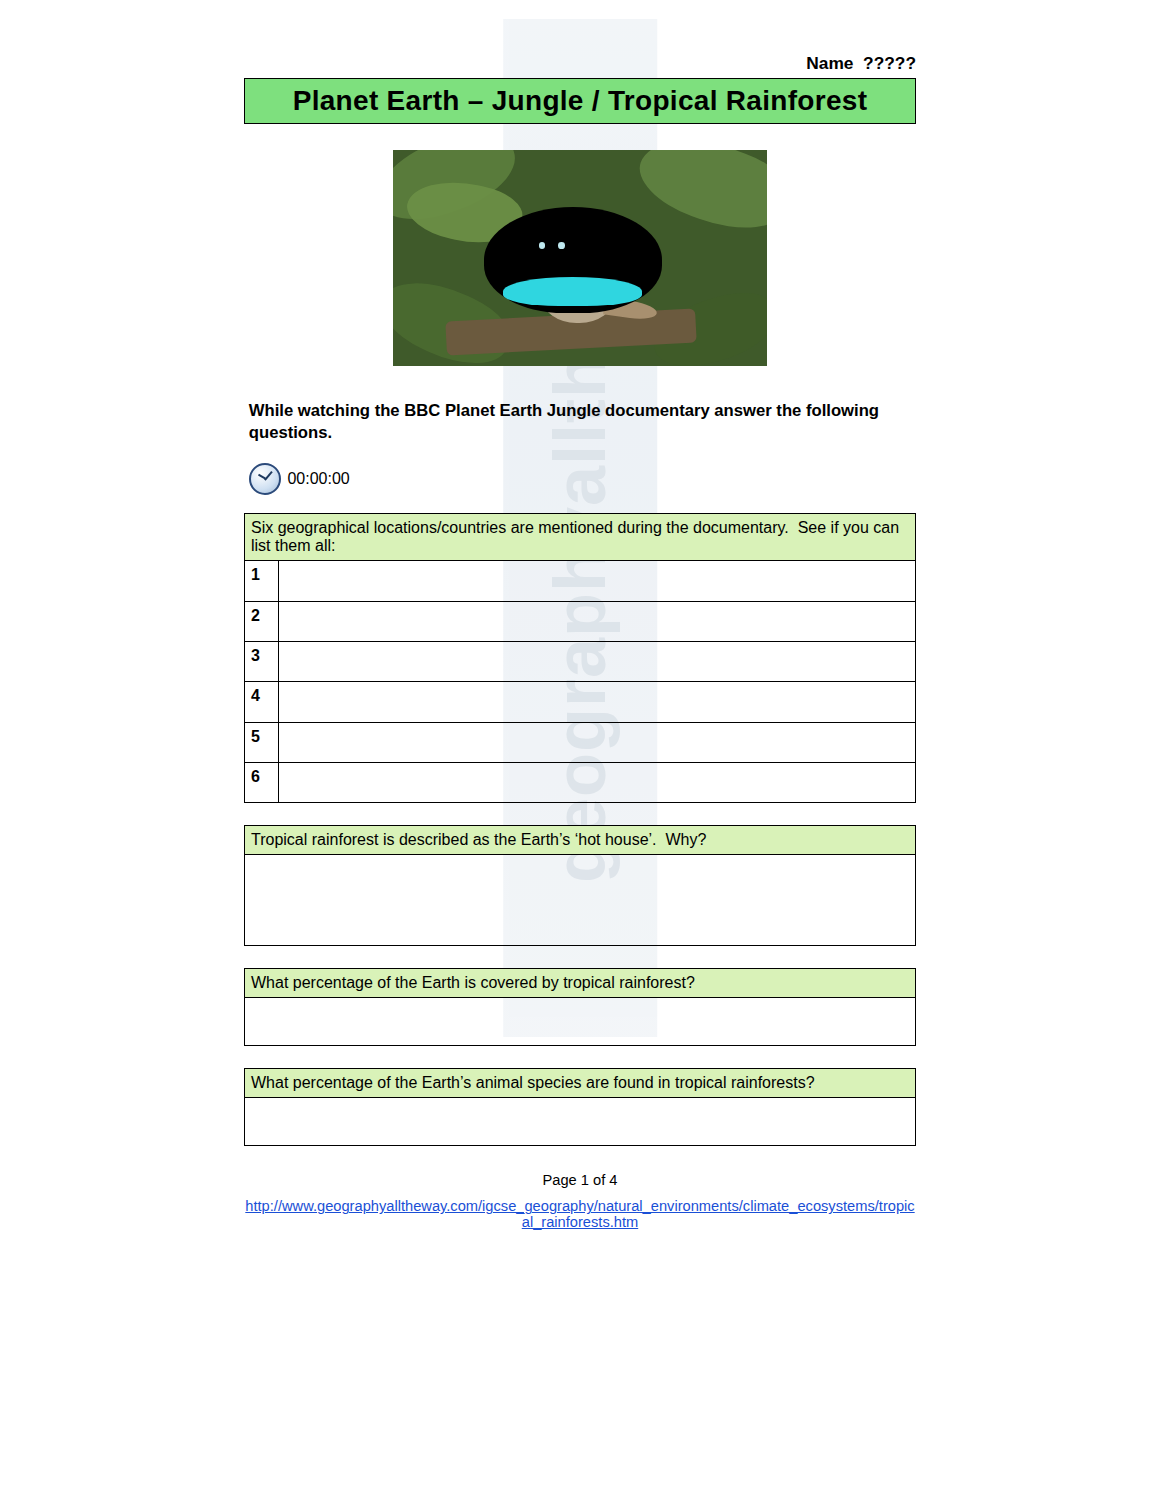geographyalltheway
Name ?????
Planet Earth – Jungle / Tropical Rainforest
While watching the BBC Planet Earth Jungle documentary answer the following questions.
00:00:00
| Six geographical locations/countries are mentioned during the documentary. See if you can list them all: |
| 1 | |
| 2 | |
| 3 | |
| 4 | |
| 5 | |
| 6 | |
| Tropical rainforest is described as the Earth’s ‘hot house’. Why? |
| What percentage of the Earth is covered by tropical rainforest? |
| What percentage of the Earth’s animal species are found in tropical rainforests? |
Page 1 of 4
http://www.geographyalltheway.com/igcse_geography/natural_environments/climate_ecosystems/tropical_rainforests.htm